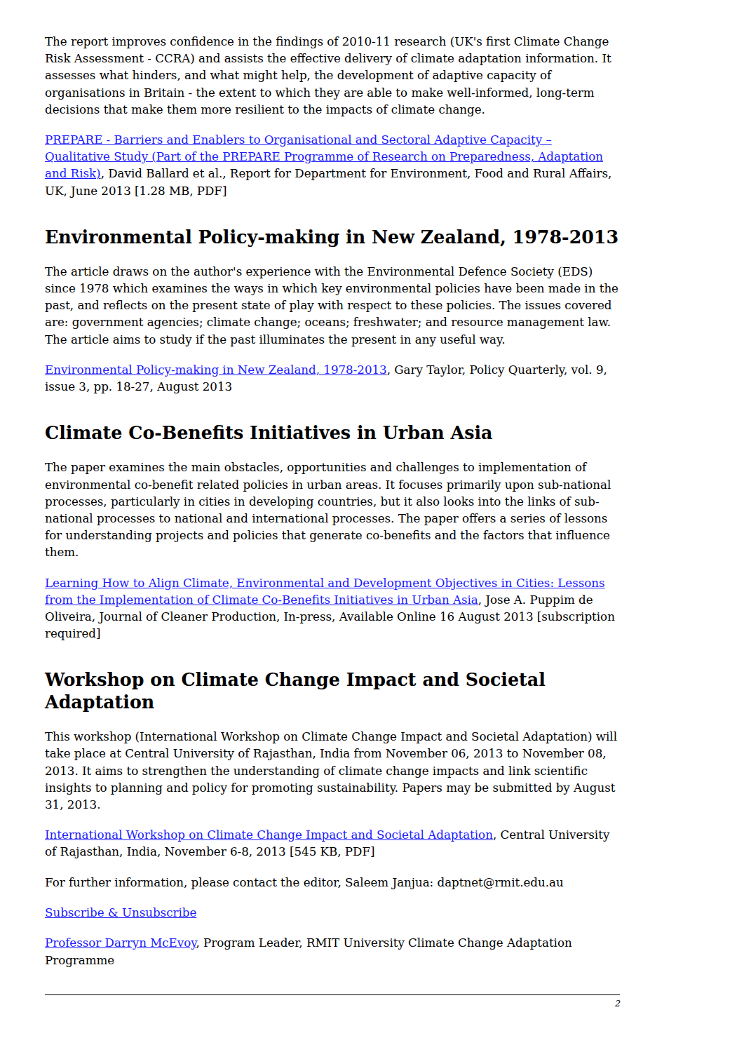The report improves confidence in the findings of 2010-11 research (UK's first Climate Change Risk Assessment - CCRA) and assists the effective delivery of climate adaptation information. It assesses what hinders, and what might help, the development of adaptive capacity of organisations in Britain - the extent to which they are able to make well-informed, long-term decisions that make them more resilient to the impacts of climate change.
PREPARE - Barriers and Enablers to Organisational and Sectoral Adaptive Capacity – Qualitative Study (Part of the PREPARE Programme of Research on Preparedness, Adaptation and Risk), David Ballard et al., Report for Department for Environment, Food and Rural Affairs, UK, June 2013 [1.28 MB, PDF]
Environmental Policy-making in New Zealand, 1978-2013
The article draws on the author's experience with the Environmental Defence Society (EDS) since 1978 which examines the ways in which key environmental policies have been made in the past, and reflects on the present state of play with respect to these policies. The issues covered are: government agencies; climate change; oceans; freshwater; and resource management law. The article aims to study if the past illuminates the present in any useful way.
Environmental Policy-making in New Zealand, 1978-2013, Gary Taylor, Policy Quarterly, vol. 9, issue 3, pp. 18-27, August 2013
Climate Co-Benefits Initiatives in Urban Asia
The paper examines the main obstacles, opportunities and challenges to implementation of environmental co-benefit related policies in urban areas. It focuses primarily upon sub-national processes, particularly in cities in developing countries, but it also looks into the links of sub-national processes to national and international processes. The paper offers a series of lessons for understanding projects and policies that generate co-benefits and the factors that influence them.
Learning How to Align Climate, Environmental and Development Objectives in Cities: Lessons from the Implementation of Climate Co-Benefits Initiatives in Urban Asia, Jose A. Puppim de Oliveira, Journal of Cleaner Production, In-press, Available Online 16 August 2013 [subscription required]
Workshop on Climate Change Impact and Societal Adaptation
This workshop (International Workshop on Climate Change Impact and Societal Adaptation) will take place at Central University of Rajasthan, India from November 06, 2013 to November 08, 2013. It aims to strengthen the understanding of climate change impacts and link scientific insights to planning and policy for promoting sustainability. Papers may be submitted by August 31, 2013.
International Workshop on Climate Change Impact and Societal Adaptation, Central University of Rajasthan, India, November 6-8, 2013 [545 KB, PDF]
For further information, please contact the editor, Saleem Janjua: daptnet@rmit.edu.au
Subscribe & Unsubscribe
Professor Darryn McEvoy, Program Leader, RMIT University Climate Change Adaptation Programme
2